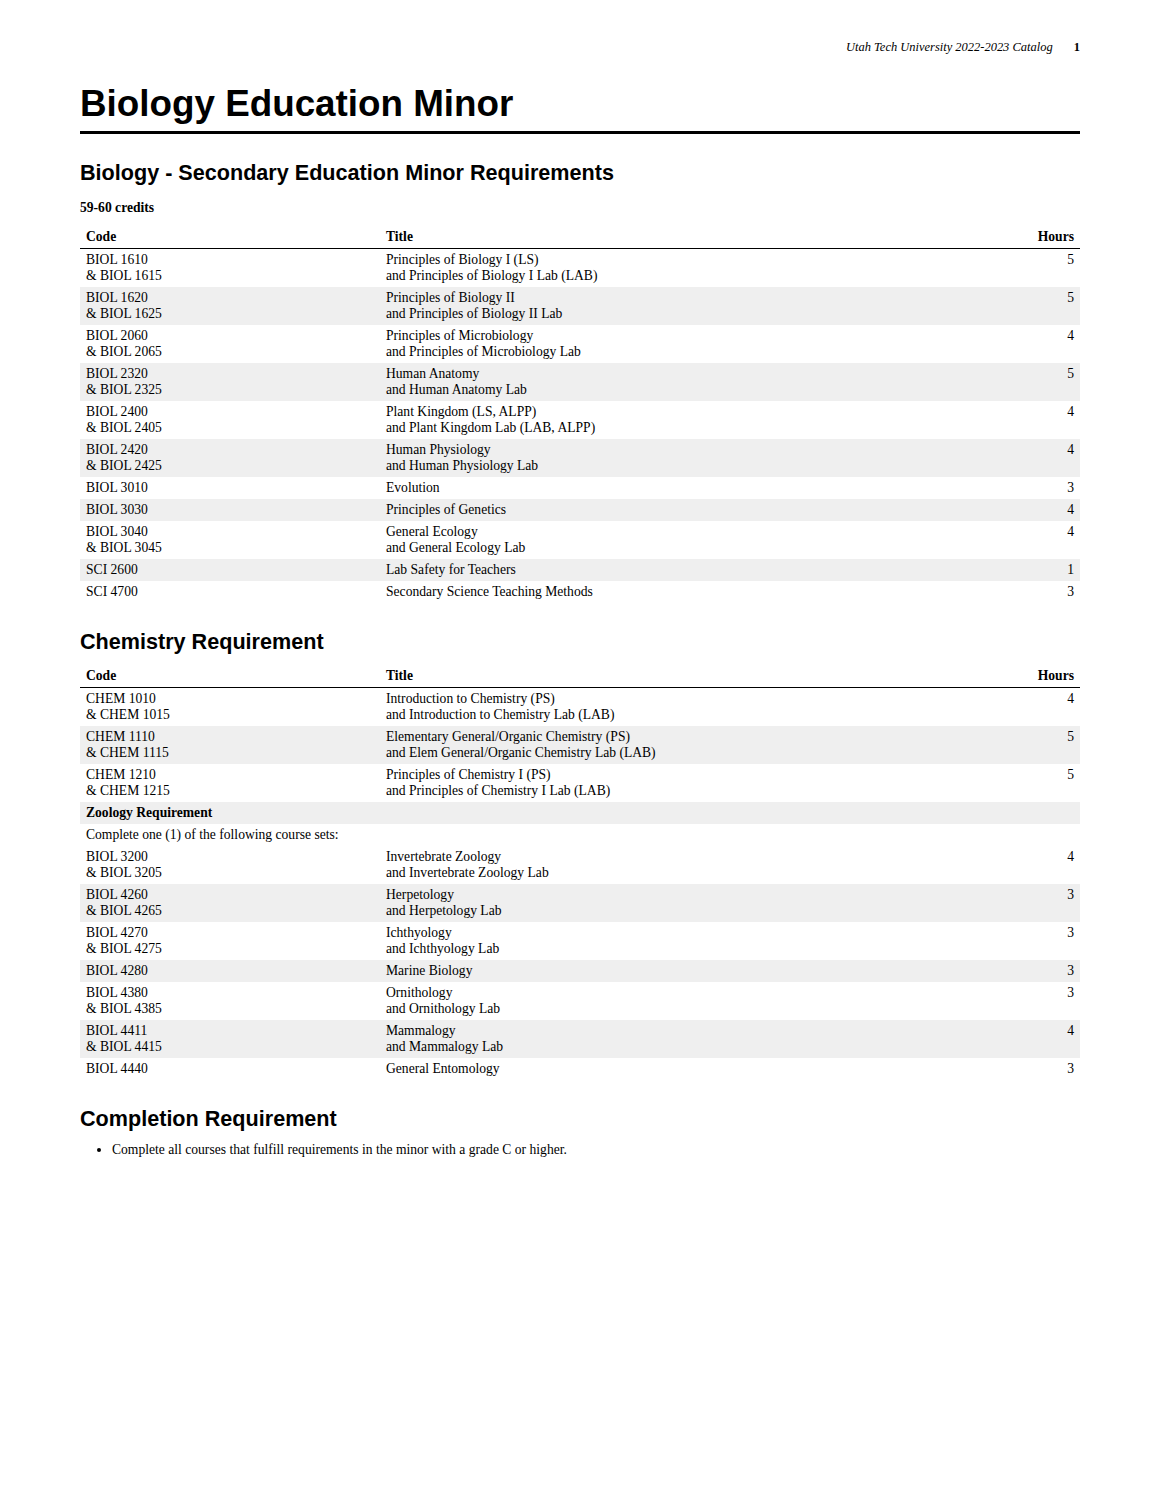Utah Tech University 2022-2023 Catalog 1
Biology Education Minor
Biology - Secondary Education Minor Requirements
59-60 credits
| Code | Title | Hours |
| --- | --- | --- |
| BIOL 1610 & BIOL 1615 | Principles of Biology I (LS) and Principles of Biology I Lab (LAB) | 5 |
| BIOL 1620 & BIOL 1625 | Principles of Biology II and Principles of Biology II Lab | 5 |
| BIOL 2060 & BIOL 2065 | Principles of Microbiology and Principles of Microbiology Lab | 4 |
| BIOL 2320 & BIOL 2325 | Human Anatomy and Human Anatomy Lab | 5 |
| BIOL 2400 & BIOL 2405 | Plant Kingdom (LS, ALPP) and Plant Kingdom Lab (LAB, ALPP) | 4 |
| BIOL 2420 & BIOL 2425 | Human Physiology and Human Physiology Lab | 4 |
| BIOL 3010 | Evolution | 3 |
| BIOL 3030 | Principles of Genetics | 4 |
| BIOL 3040 & BIOL 3045 | General Ecology and General Ecology Lab | 4 |
| SCI 2600 | Lab Safety for Teachers | 1 |
| SCI 4700 | Secondary Science Teaching Methods | 3 |
Chemistry Requirement
| Code | Title | Hours |
| --- | --- | --- |
| CHEM 1010 & CHEM 1015 | Introduction to Chemistry (PS) and Introduction to Chemistry Lab (LAB) | 4 |
| CHEM 1110 & CHEM 1115 | Elementary General/Organic Chemistry (PS) and Elem General/Organic Chemistry Lab (LAB) | 5 |
| CHEM 1210 & CHEM 1215 | Principles of Chemistry I (PS) and Principles of Chemistry I Lab (LAB) | 5 |
| Zoology Requirement |
| Complete one (1) of the following course sets: |
| BIOL 3200 & BIOL 3205 | Invertebrate Zoology and Invertebrate Zoology Lab | 4 |
| BIOL 4260 & BIOL 4265 | Herpetology and Herpetology Lab | 3 |
| BIOL 4270 & BIOL 4275 | Ichthyology and Ichthyology Lab | 3 |
| BIOL 4280 | Marine Biology | 3 |
| BIOL 4380 & BIOL 4385 | Ornithology and Ornithology Lab | 3 |
| BIOL 4411 & BIOL 4415 | Mammalogy and Mammalogy Lab | 4 |
| BIOL 4440 | General Entomology | 3 |
Completion Requirement
Complete all courses that fulfill requirements in the minor with a grade C or higher.